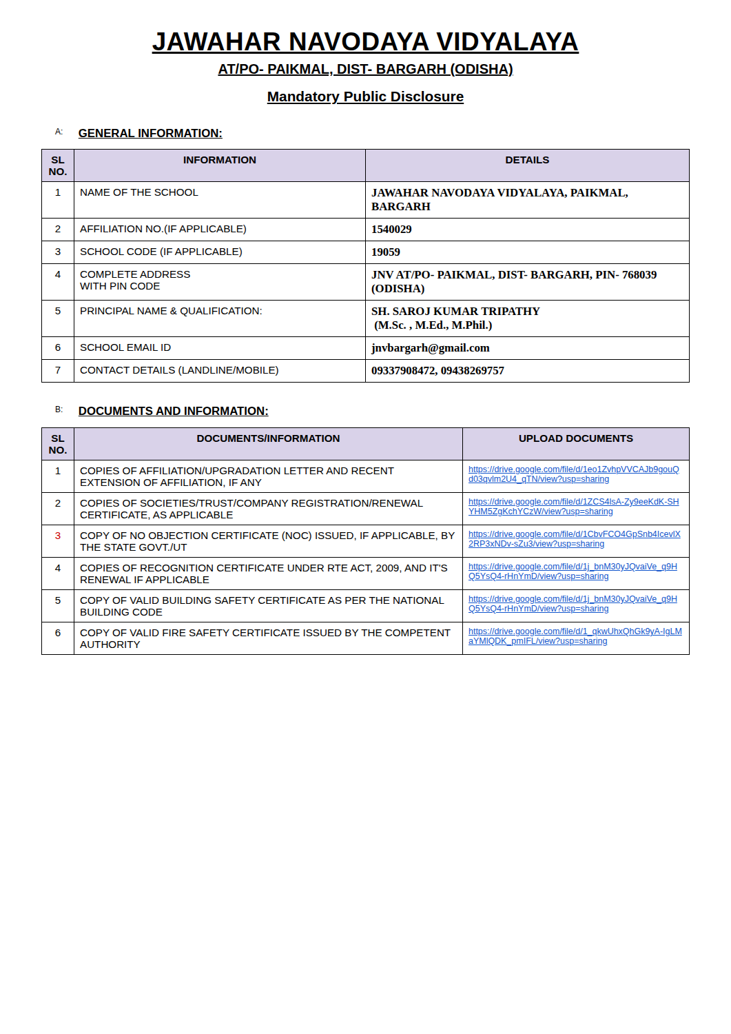JAWAHAR NAVODAYA VIDYALAYA
AT/PO- PAIKMAL, DIST- BARGARH (ODISHA)
Mandatory Public Disclosure
A: GENERAL INFORMATION:
| SL NO. | INFORMATION | DETAILS |
| --- | --- | --- |
| 1 | NAME OF THE SCHOOL | JAWAHAR NAVODAYA VIDYALAYA, PAIKMAL, BARGARH |
| 2 | AFFILIATION NO.(IF APPLICABLE) | 1540029 |
| 3 | SCHOOL CODE (IF APPLICABLE) | 19059 |
| 4 | COMPLETE ADDRESS WITH PIN CODE | JNV AT/PO- PAIKMAL, DIST- BARGARH, PIN- 768039 (ODISHA) |
| 5 | PRINCIPAL NAME & QUALIFICATION: | SH. SAROJ KUMAR TRIPATHY (M.Sc. , M.Ed., M.Phil.) |
| 6 | SCHOOL EMAIL ID | jnvbargarh@gmail.com |
| 7 | CONTACT DETAILS (LANDLINE/MOBILE) | 09337908472, 09438269757 |
B: DOCUMENTS AND INFORMATION:
| SL NO. | DOCUMENTS/INFORMATION | UPLOAD DOCUMENTS |
| --- | --- | --- |
| 1 | COPIES OF AFFILIATION/UPGRADATION LETTER AND RECENT EXTENSION OF AFFILIATION, IF ANY | https://drive.google.com/file/d/1eo1ZvhpVVCAJb9gouQd03qvlm2U4_qTN/view?usp=sharing |
| 2 | COPIES OF SOCIETIES/TRUST/COMPANY REGISTRATION/RENEWAL CERTIFICATE, AS APPLICABLE | https://drive.google.com/file/d/1ZCS4lsA-Zy9eeKdK-SHYHM5ZgKchYCzW/view?usp=sharing |
| 3 | COPY OF NO OBJECTION CERTIFICATE (NOC) ISSUED, IF APPLICABLE, BY THE STATE GOVT./UT | https://drive.google.com/file/d/1CbvFCO4GpSnb4IcevlX2RP3xNDv-sZu3/view?usp=sharing |
| 4 | COPIES OF RECOGNITION CERTIFICATE UNDER RTE ACT, 2009, AND IT'S RENEWAL IF APPLICABLE | https://drive.google.com/file/d/1j_bnM30yJQvaiVe_q9HQ5YsQ4-rHnYmD/view?usp=sharing |
| 5 | COPY OF VALID BUILDING SAFETY CERTIFICATE AS PER THE NATIONAL BUILDING CODE | https://drive.google.com/file/d/1j_bnM30yJQvaiVe_q9HQ5YsQ4-rHnYmD/view?usp=sharing |
| 6 | COPY OF VALID FIRE SAFETY CERTIFICATE ISSUED BY THE COMPETENT AUTHORITY | https://drive.google.com/file/d/1_qkwUhxQhGk9yA-IgLMaYMlQDK_pmIFL/view?usp=sharing |